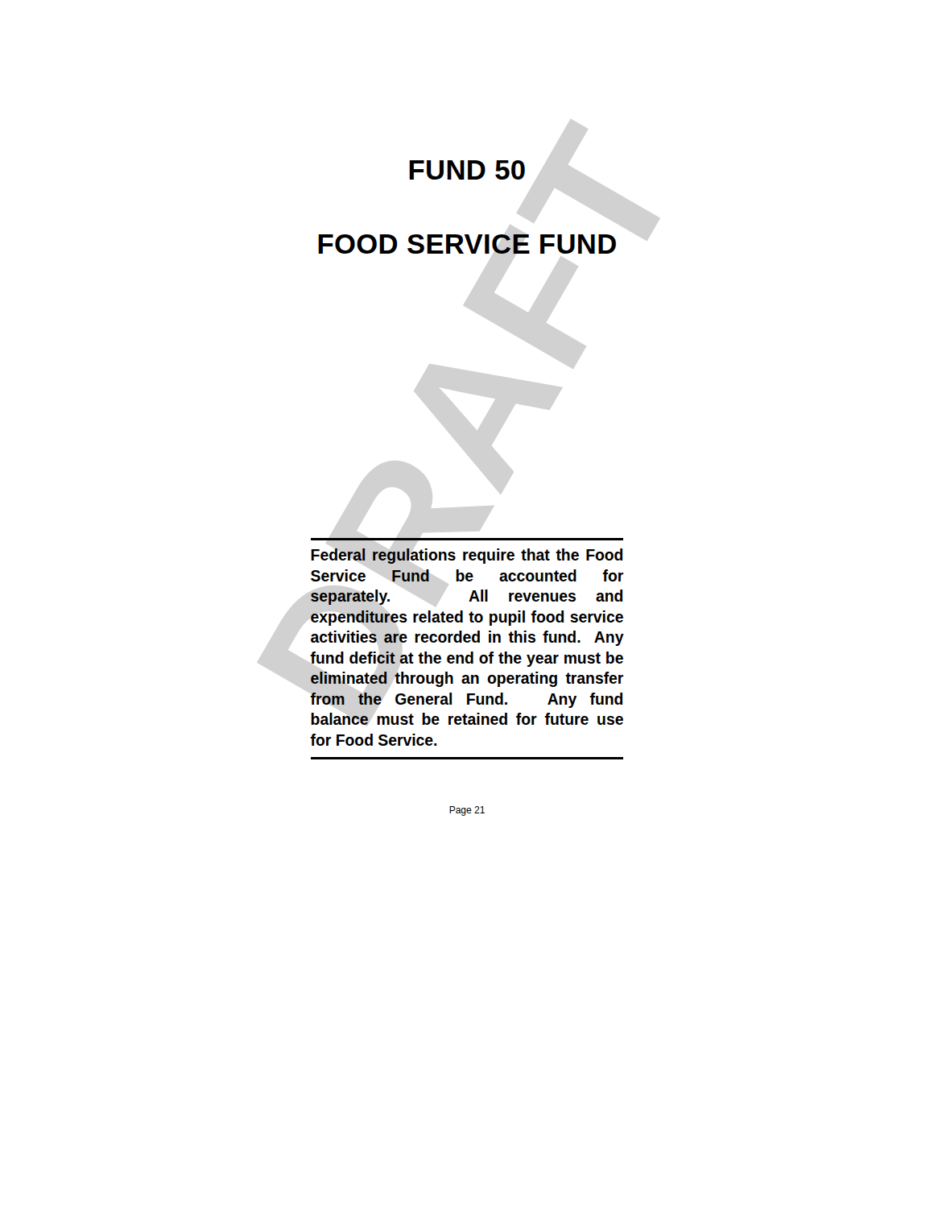DRAFT
FUND 50
FOOD SERVICE FUND
Federal regulations require that the Food Service Fund be accounted for separately. All revenues and expenditures related to pupil food service activities are recorded in this fund. Any fund deficit at the end of the year must be eliminated through an operating transfer from the General Fund. Any fund balance must be retained for future use for Food Service.
Page 21